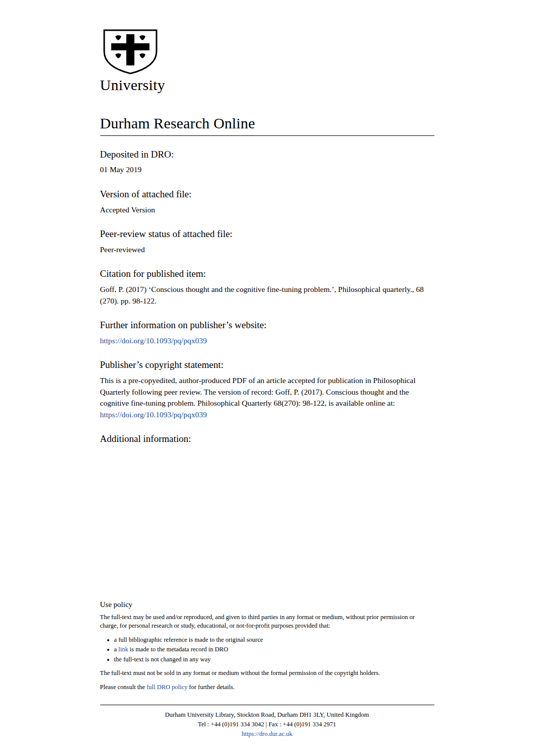University
Durham Research Online
Deposited in DRO:
01 May 2019
Version of attached file:
Accepted Version
Peer-review status of attached file:
Peer-reviewed
Citation for published item:
Goff, P. (2017) ‘Conscious thought and the cognitive fine-tuning problem.’, Philosophical quarterly., 68 (270). pp. 98-122.
Further information on publisher’s website:
https://doi.org/10.1093/pq/pqx039
Publisher’s copyright statement:
This is a pre-copyedited, author-produced PDF of an article accepted for publication in Philosophical Quarterly following peer review. The version of record: Goff, P. (2017). Conscious thought and the cognitive fine-tuning problem. Philosophical Quarterly 68(270): 98-122, is available online at: https://doi.org/10.1093/pq/pqx039
Additional information:
Use policy
The full-text may be used and/or reproduced, and given to third parties in any format or medium, without prior permission or charge, for personal research or study, educational, or not-for-profit purposes provided that:
a full bibliographic reference is made to the original source
a link is made to the metadata record in DRO
the full-text is not changed in any way
The full-text must not be sold in any format or medium without the formal permission of the copyright holders.
Please consult the full DRO policy for further details.
Durham University Library, Stockton Road, Durham DH1 3LY, United Kingdom
Tel : +44 (0)191 334 3042 | Fax : +44 (0)191 334 2971
https://dro.dur.ac.uk